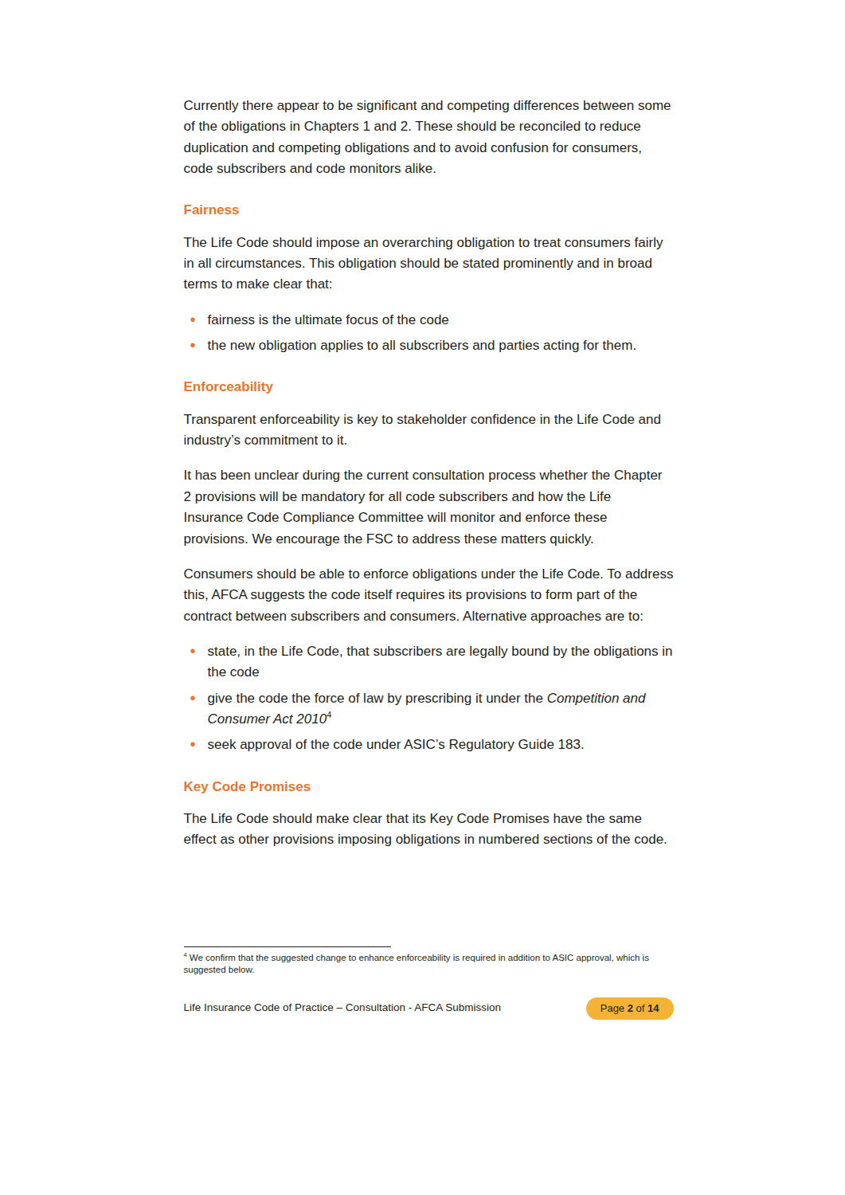Currently there appear to be significant and competing differences between some of the obligations in Chapters 1 and 2. These should be reconciled to reduce duplication and competing obligations and to avoid confusion for consumers, code subscribers and code monitors alike.
Fairness
The Life Code should impose an overarching obligation to treat consumers fairly in all circumstances. This obligation should be stated prominently and in broad terms to make clear that:
fairness is the ultimate focus of the code
the new obligation applies to all subscribers and parties acting for them.
Enforceability
Transparent enforceability is key to stakeholder confidence in the Life Code and industry’s commitment to it.
It has been unclear during the current consultation process whether the Chapter 2 provisions will be mandatory for all code subscribers and how the Life Insurance Code Compliance Committee will monitor and enforce these provisions. We encourage the FSC to address these matters quickly.
Consumers should be able to enforce obligations under the Life Code. To address this, AFCA suggests the code itself requires its provisions to form part of the contract between subscribers and consumers. Alternative approaches are to:
state, in the Life Code, that subscribers are legally bound by the obligations in the code
give the code the force of law by prescribing it under the Competition and Consumer Act 20104
seek approval of the code under ASIC’s Regulatory Guide 183.
Key Code Promises
The Life Code should make clear that its Key Code Promises have the same effect as other provisions imposing obligations in numbered sections of the code.
4 We confirm that the suggested change to enhance enforceability is required in addition to ASIC approval, which is suggested below.
Life Insurance Code of Practice – Consultation - AFCA Submission
Page 2 of 14